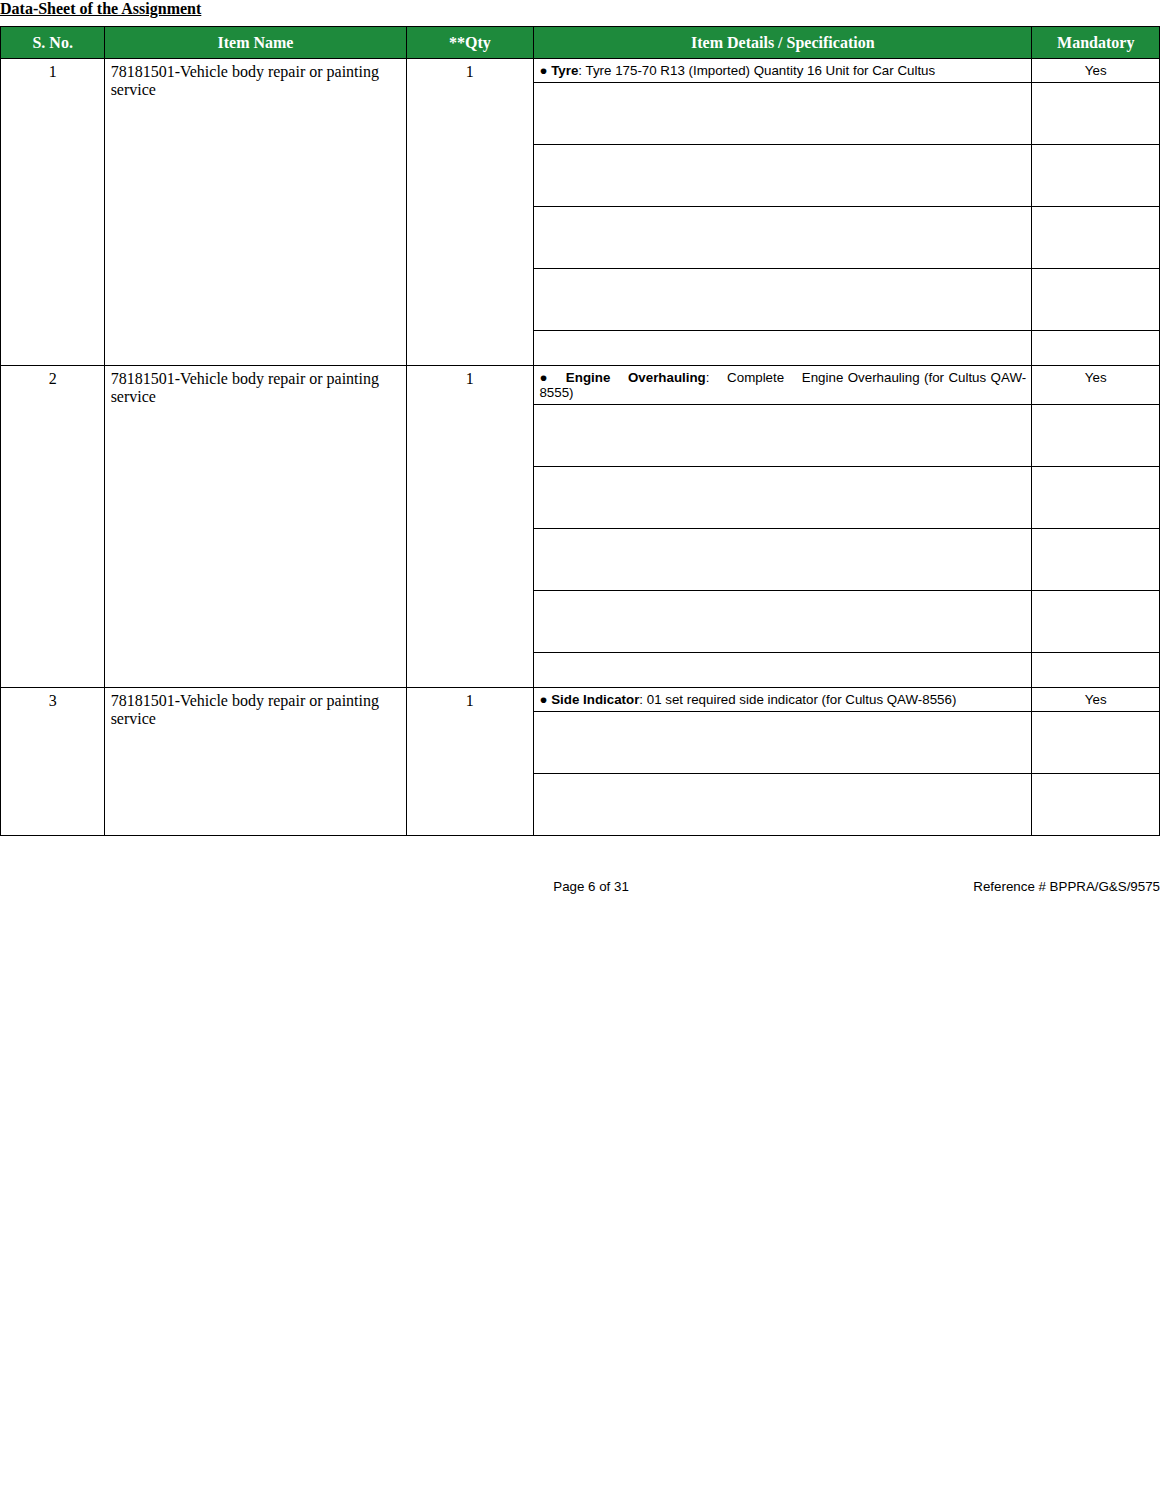Data-Sheet of the Assignment
| S. No. | Item Name | **Qty | Item Details / Specification | Mandatory |
| --- | --- | --- | --- | --- |
| 1 | 78181501-Vehicle body repair or painting service | 1 | ● Tyre : Tyre 175-70 R13 (Imported) Quantity 16 Unit for Car Cultus | Yes |
| 2 | 78181501-Vehicle body repair or painting service | 1 | ● Engine Overhauling : Complete Engine Overhauling (for Cultus QAW-8555) | Yes |
| 3 | 78181501-Vehicle body repair or painting service | 1 | ● Side Indicator : 01 set required side indicator (for Cultus QAW-8556) | Yes |
Page 6 of 31
Reference # BPPRA/G&S/9575